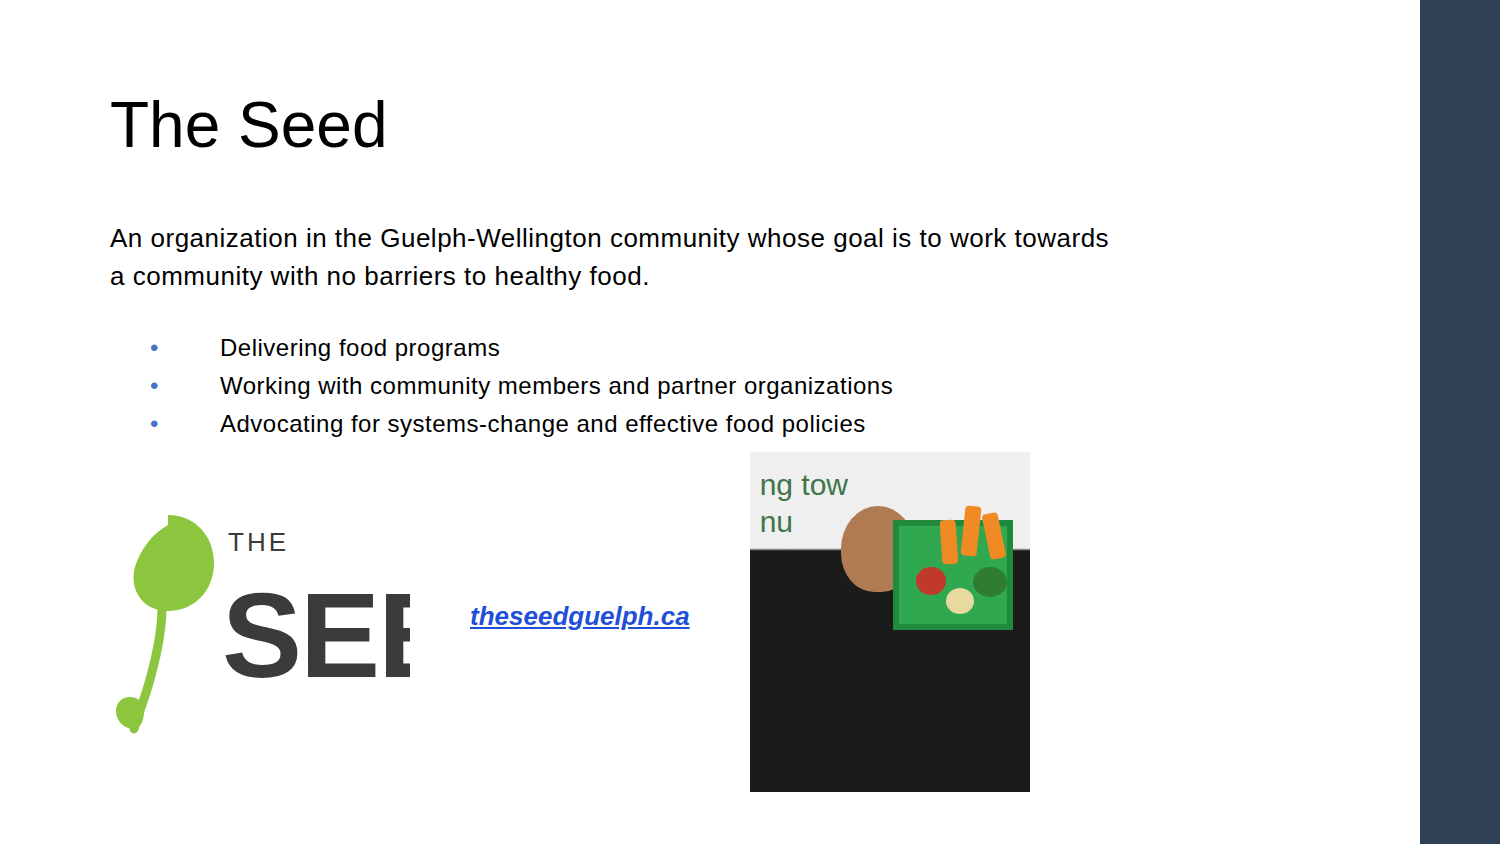The Seed
An organization in the Guelph-Wellington community whose goal is to work towards a community with no barriers to healthy food.
Delivering food programs
Working with community members and partner organizations
Advocating for systems-change and effective food policies
The Seed logo THE SEED
theseedguelph.ca
ng tow
nu
s to